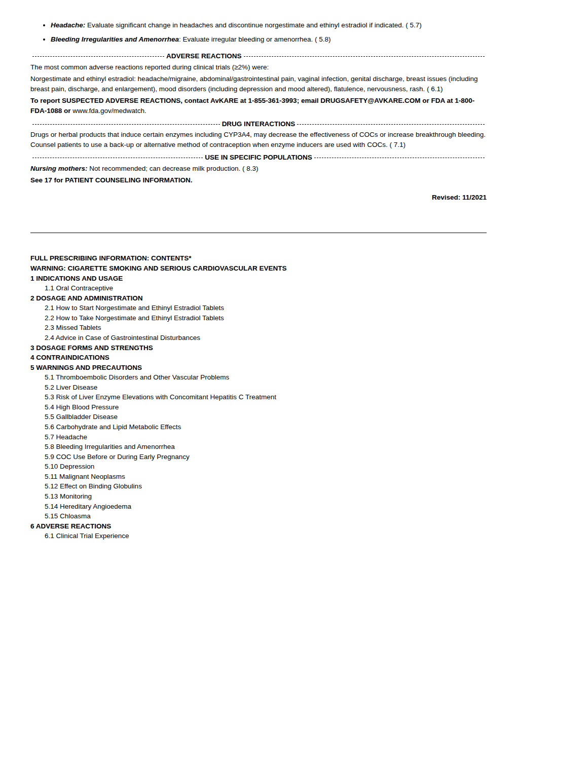Headache: Evaluate significant change in headaches and discontinue norgestimate and ethinyl estradiol if indicated. ( 5.7)
Bleeding Irregularities and Amenorrhea: Evaluate irregular bleeding or amenorrhea. ( 5.8)
ADVERSE REACTIONS
The most common adverse reactions reported during clinical trials (≥2%) were:
Norgestimate and ethinyl estradiol: headache/migraine, abdominal/gastrointestinal pain, vaginal infection, genital discharge, breast issues (including breast pain, discharge, and enlargement), mood disorders (including depression and mood altered), flatulence, nervousness, rash. ( 6.1)
To report SUSPECTED ADVERSE REACTIONS, contact AvKARE at 1-855-361-3993; email DRUGSAFETY@AVKARE.COM or FDA at 1-800-FDA-1088 or www.fda.gov/medwatch.
DRUG INTERACTIONS
Drugs or herbal products that induce certain enzymes including CYP3A4, may decrease the effectiveness of COCs or increase breakthrough bleeding. Counsel patients to use a back-up or alternative method of contraception when enzyme inducers are used with COCs. ( 7.1)
USE IN SPECIFIC POPULATIONS
Nursing mothers: Not recommended; can decrease milk production. ( 8.3)
See 17 for PATIENT COUNSELING INFORMATION.
Revised: 11/2021
FULL PRESCRIBING INFORMATION: CONTENTS*
WARNING: CIGARETTE SMOKING AND SERIOUS CARDIOVASCULAR EVENTS
1 INDICATIONS AND USAGE
1.1 Oral Contraceptive
2 DOSAGE AND ADMINISTRATION
2.1 How to Start Norgestimate and Ethinyl Estradiol Tablets
2.2 How to Take Norgestimate and Ethinyl Estradiol Tablets
2.3 Missed Tablets
2.4 Advice in Case of Gastrointestinal Disturbances
3 DOSAGE FORMS AND STRENGTHS
4 CONTRAINDICATIONS
5 WARNINGS AND PRECAUTIONS
5.1 Thromboembolic Disorders and Other Vascular Problems
5.2 Liver Disease
5.3 Risk of Liver Enzyme Elevations with Concomitant Hepatitis C Treatment
5.4 High Blood Pressure
5.5 Gallbladder Disease
5.6 Carbohydrate and Lipid Metabolic Effects
5.7 Headache
5.8 Bleeding Irregularities and Amenorrhea
5.9 COC Use Before or During Early Pregnancy
5.10 Depression
5.11 Malignant Neoplasms
5.12 Effect on Binding Globulins
5.13 Monitoring
5.14 Hereditary Angioedema
5.15 Chloasma
6 ADVERSE REACTIONS
6.1 Clinical Trial Experience